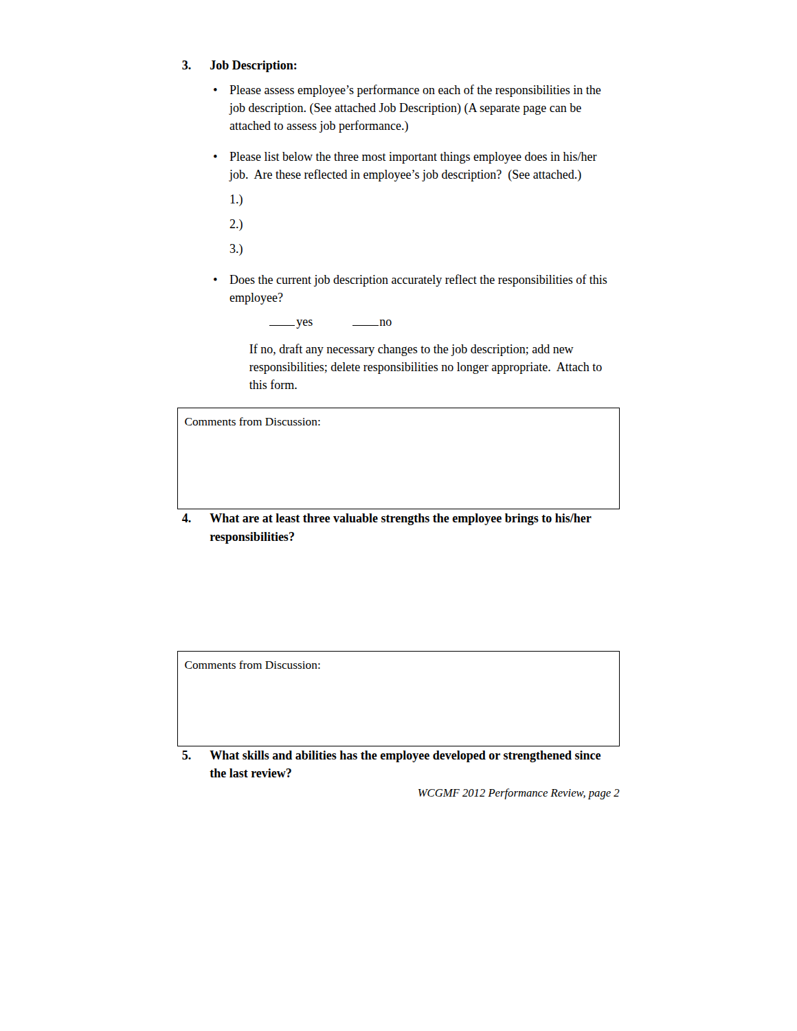3. Job Description:
Please assess employee’s performance on each of the responsibilities in the job description. (See attached Job Description) (A separate page can be attached to assess job performance.)
Please list below the three most important things employee does in his/her job. Are these reflected in employee’s job description? (See attached.)
1.)
2.)
3.)
Does the current job description accurately reflect the responsibilities of this employee?
yes no
If no, draft any necessary changes to the job description; add new responsibilities; delete responsibilities no longer appropriate. Attach to this form.
Comments from Discussion:
4. What are at least three valuable strengths the employee brings to his/her responsibilities?
Comments from Discussion:
5. What skills and abilities has the employee developed or strengthened since the last review?
WCGMF 2012 Performance Review, page 2